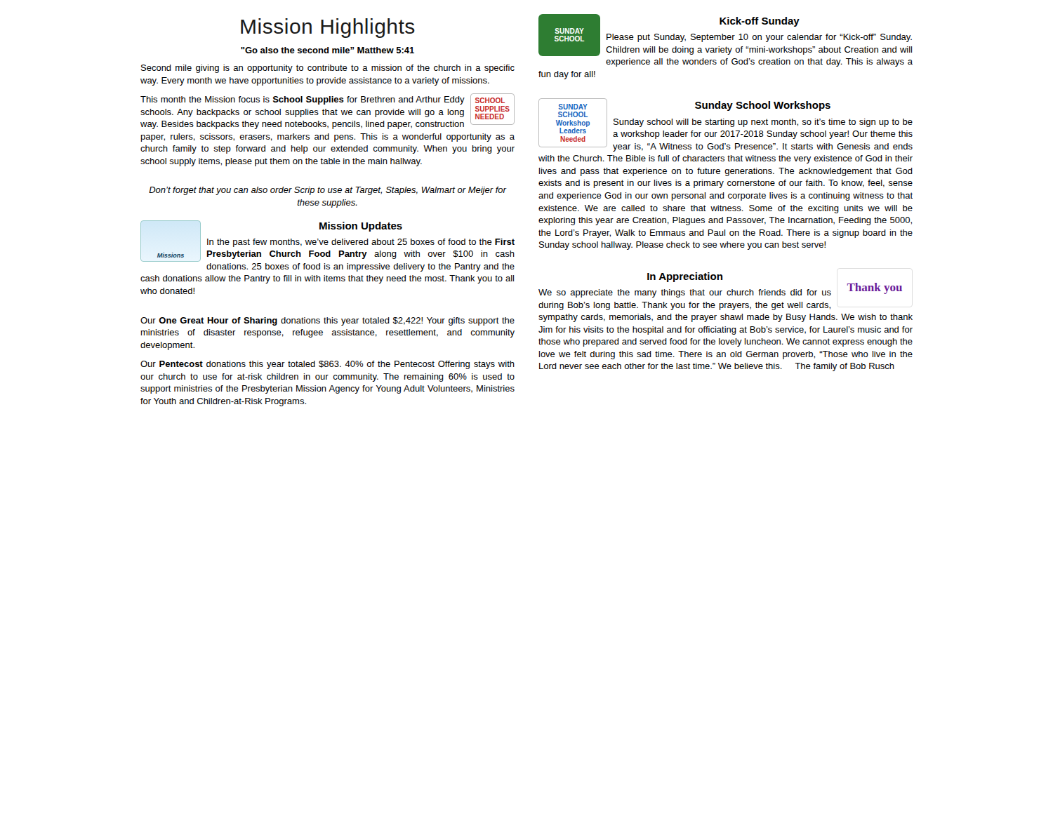Mission Highlights
"Go also the second mile” Matthew 5:41
Second mile giving is an opportunity to contribute to a mission of the church in a specific way. Every month we have opportunities to provide assistance to a variety of missions.
SCHOOL
SUPPLIES
NEEDED
This month the Mission focus is School Supplies for Brethren and Arthur Eddy schools. Any backpacks or school supplies that we can provide will go a long way. Besides backpacks they need notebooks, pencils, lined paper, construction paper, rulers, scissors, erasers, markers and pens. This is a wonderful opportunity as a church family to step forward and help our extended community. When you bring your school supply items, please put them on the table in the main hallway.
Don’t forget that you can also order Scrip to use at Target, Staples, Walmart or Meijer for these supplies.
Missions
Mission Updates
In the past few months, we’ve delivered about 25 boxes of food to the First Presbyterian Church Food Pantry along with over $100 in cash donations. 25 boxes of food is an impressive delivery to the Pantry and the cash donations allow the Pantry to fill in with items that they need the most. Thank you to all who donated!
Our One Great Hour of Sharing donations this year totaled $2,422! Your gifts support the ministries of disaster response, refugee assistance, resettlement, and community development.
Our Pentecost donations this year totaled $863. 40% of the Pentecost Offering stays with our church to use for at-risk children in our community. The remaining 60% is used to support ministries of the Presbyterian Mission Agency for Young Adult Volunteers, Ministries for Youth and Children-at-Risk Programs.
SUNDAY
SCHOOL
Kick-off Sunday
Please put Sunday, September 10 on your calendar for “Kick-off” Sunday. Children will be doing a variety of “mini-workshops” about Creation and will experience all the wonders of God’s creation on that day. This is always a fun day for all!
SUNDAY SCHOOL Workshop Leaders Needed
Sunday School Workshops
Sunday school will be starting up next month, so it’s time to sign up to be a workshop leader for our 2017-2018 Sunday school year! Our theme this year is, “A Witness to God’s Presence”. It starts with Genesis and ends with the Church. The Bible is full of characters that witness the very existence of God in their lives and pass that experience on to future generations. The acknowledgement that God exists and is present in our lives is a primary cornerstone of our faith. To know, feel, sense and experience God in our own personal and corporate lives is a continuing witness to that existence. We are called to share that witness. Some of the exciting units we will be exploring this year are Creation, Plagues and Passover, The Incarnation, Feeding the 5000, the Lord’s Prayer, Walk to Emmaus and Paul on the Road. There is a signup board in the Sunday school hallway. Please check to see where you can best serve!
Thank you
In Appreciation
We so appreciate the many things that our church friends did for us during Bob’s long battle. Thank you for the prayers, the get well cards, sympathy cards, memorials, and the prayer shawl made by Busy Hands. We wish to thank Jim for his visits to the hospital and for officiating at Bob’s service, for Laurel’s music and for those who prepared and served food for the lovely luncheon. We cannot express enough the love we felt during this sad time. There is an old German proverb, “Those who live in the Lord never see each other for the last time.” We believe this. The family of Bob Rusch